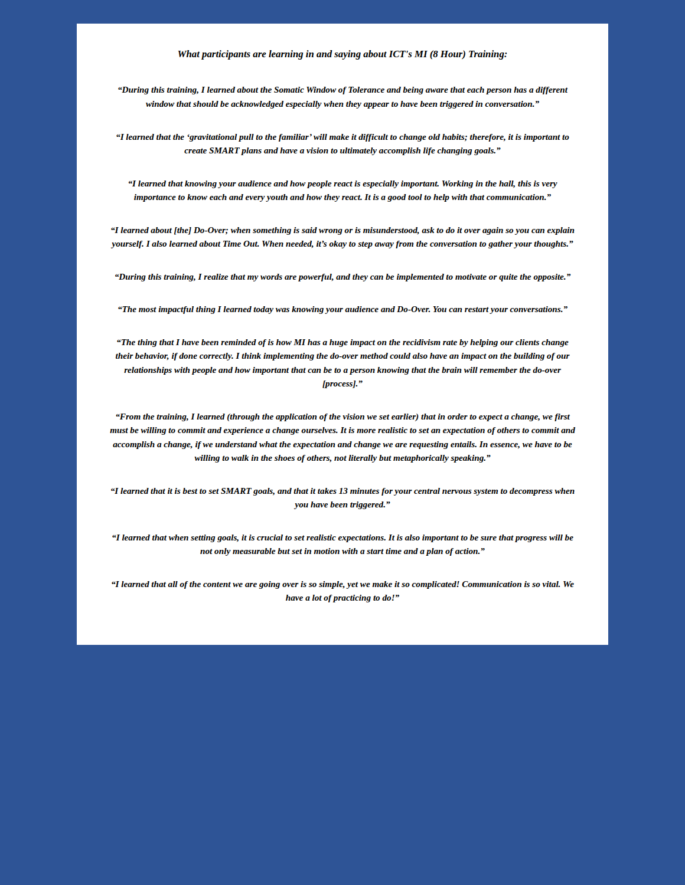What participants are learning in and saying about ICT's MI (8 Hour) Training:
“During this training, I learned about the Somatic Window of Tolerance and being aware that each person has a different window that should be acknowledged especially when they appear to have been triggered in conversation.”
“I learned that the ‘gravitational pull to the familiar’ will make it difficult to change old habits; therefore, it is important to create SMART plans and have a vision to ultimately accomplish life changing goals.”
“I learned that knowing your audience and how people react is especially important. Working in the hall, this is very importance to know each and every youth and how they react. It is a good tool to help with that communication.”
“I learned about [the] Do-Over; when something is said wrong or is misunderstood, ask to do it over again so you can explain yourself. I also learned about Time Out. When needed, it’s okay to step away from the conversation to gather your thoughts.”
“During this training, I realize that my words are powerful, and they can be implemented to motivate or quite the opposite.”
“The most impactful thing I learned today was knowing your audience and Do-Over. You can restart your conversations.”
“The thing that I have been reminded of is how MI has a huge impact on the recidivism rate by helping our clients change their behavior, if done correctly. I think implementing the do-over method could also have an impact on the building of our relationships with people and how important that can be to a person knowing that the brain will remember the do-over [process].”
“From the training, I learned (through the application of the vision we set earlier) that in order to expect a change, we first must be willing to commit and experience a change ourselves. It is more realistic to set an expectation of others to commit and accomplish a change, if we understand what the expectation and change we are requesting entails. In essence, we have to be willing to walk in the shoes of others, not literally but metaphorically speaking.”
“I learned that it is best to set SMART goals, and that it takes 13 minutes for your central nervous system to decompress when you have been triggered.”
“I learned that when setting goals, it is crucial to set realistic expectations. It is also important to be sure that progress will be not only measurable but set in motion with a start time and a plan of action.”
“I learned that all of the content we are going over is so simple, yet we make it so complicated! Communication is so vital. We have a lot of practicing to do!”